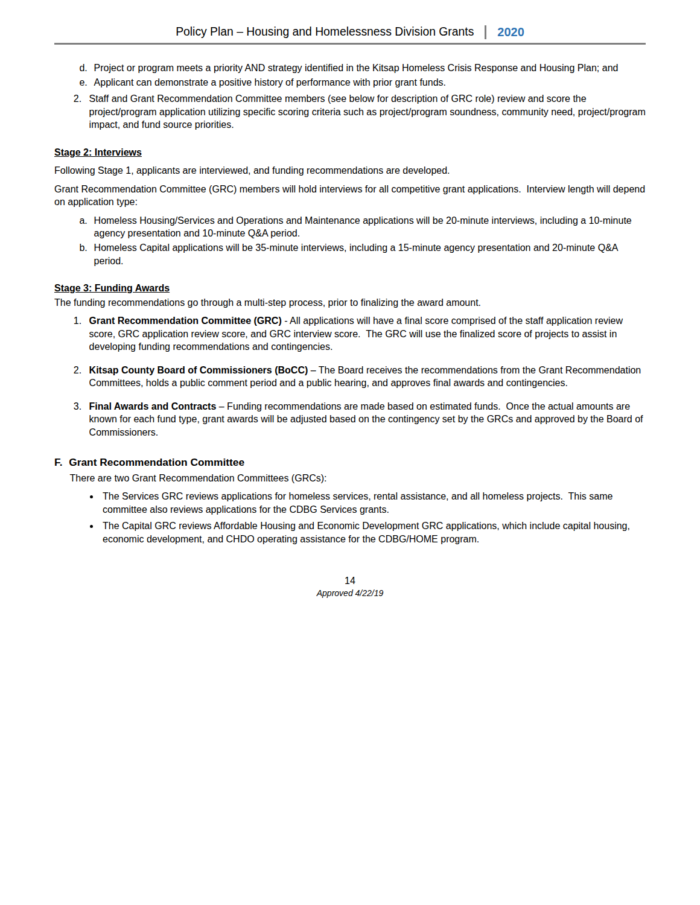Policy Plan – Housing and Homelessness Division Grants 2020
Project or program meets a priority AND strategy identified in the Kitsap Homeless Crisis Response and Housing Plan; and
Applicant can demonstrate a positive history of performance with prior grant funds.
Staff and Grant Recommendation Committee members (see below for description of GRC role) review and score the project/program application utilizing specific scoring criteria such as project/program soundness, community need, project/program impact, and fund source priorities.
Stage 2: Interviews
Following Stage 1, applicants are interviewed, and funding recommendations are developed.
Grant Recommendation Committee (GRC) members will hold interviews for all competitive grant applications. Interview length will depend on application type:
Homeless Housing/Services and Operations and Maintenance applications will be 20-minute interviews, including a 10-minute agency presentation and 10-minute Q&A period.
Homeless Capital applications will be 35-minute interviews, including a 15-minute agency presentation and 20-minute Q&A period.
Stage 3: Funding Awards
The funding recommendations go through a multi-step process, prior to finalizing the award amount.
Grant Recommendation Committee (GRC) - All applications will have a final score comprised of the staff application review score, GRC application review score, and GRC interview score. The GRC will use the finalized score of projects to assist in developing funding recommendations and contingencies.
Kitsap County Board of Commissioners (BoCC) – The Board receives the recommendations from the Grant Recommendation Committees, holds a public comment period and a public hearing, and approves final awards and contingencies.
Final Awards and Contracts – Funding recommendations are made based on estimated funds. Once the actual amounts are known for each fund type, grant awards will be adjusted based on the contingency set by the GRCs and approved by the Board of Commissioners.
F. Grant Recommendation Committee
There are two Grant Recommendation Committees (GRCs):
The Services GRC reviews applications for homeless services, rental assistance, and all homeless projects. This same committee also reviews applications for the CDBG Services grants.
The Capital GRC reviews Affordable Housing and Economic Development GRC applications, which include capital housing, economic development, and CHDO operating assistance for the CDBG/HOME program.
14
Approved 4/22/19